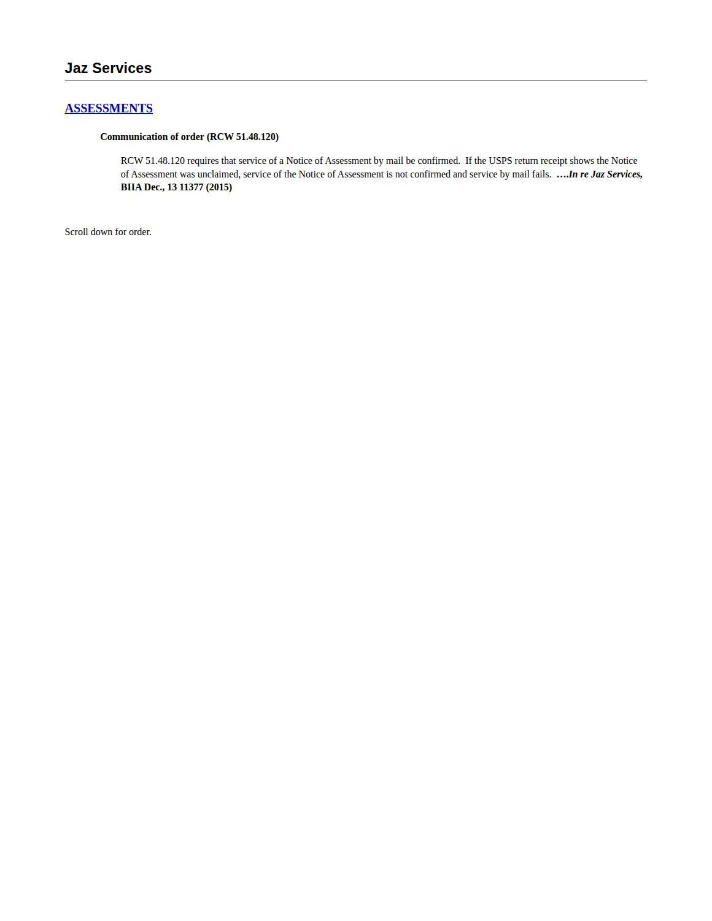Jaz Services
ASSESSMENTS
Communication of order (RCW 51.48.120)
RCW 51.48.120 requires that service of a Notice of Assessment by mail be confirmed. If the USPS return receipt shows the Notice of Assessment was unclaimed, service of the Notice of Assessment is not confirmed and service by mail fails. …. In re Jaz Services, BIIA Dec., 13 11377 (2015)
Scroll down for order.